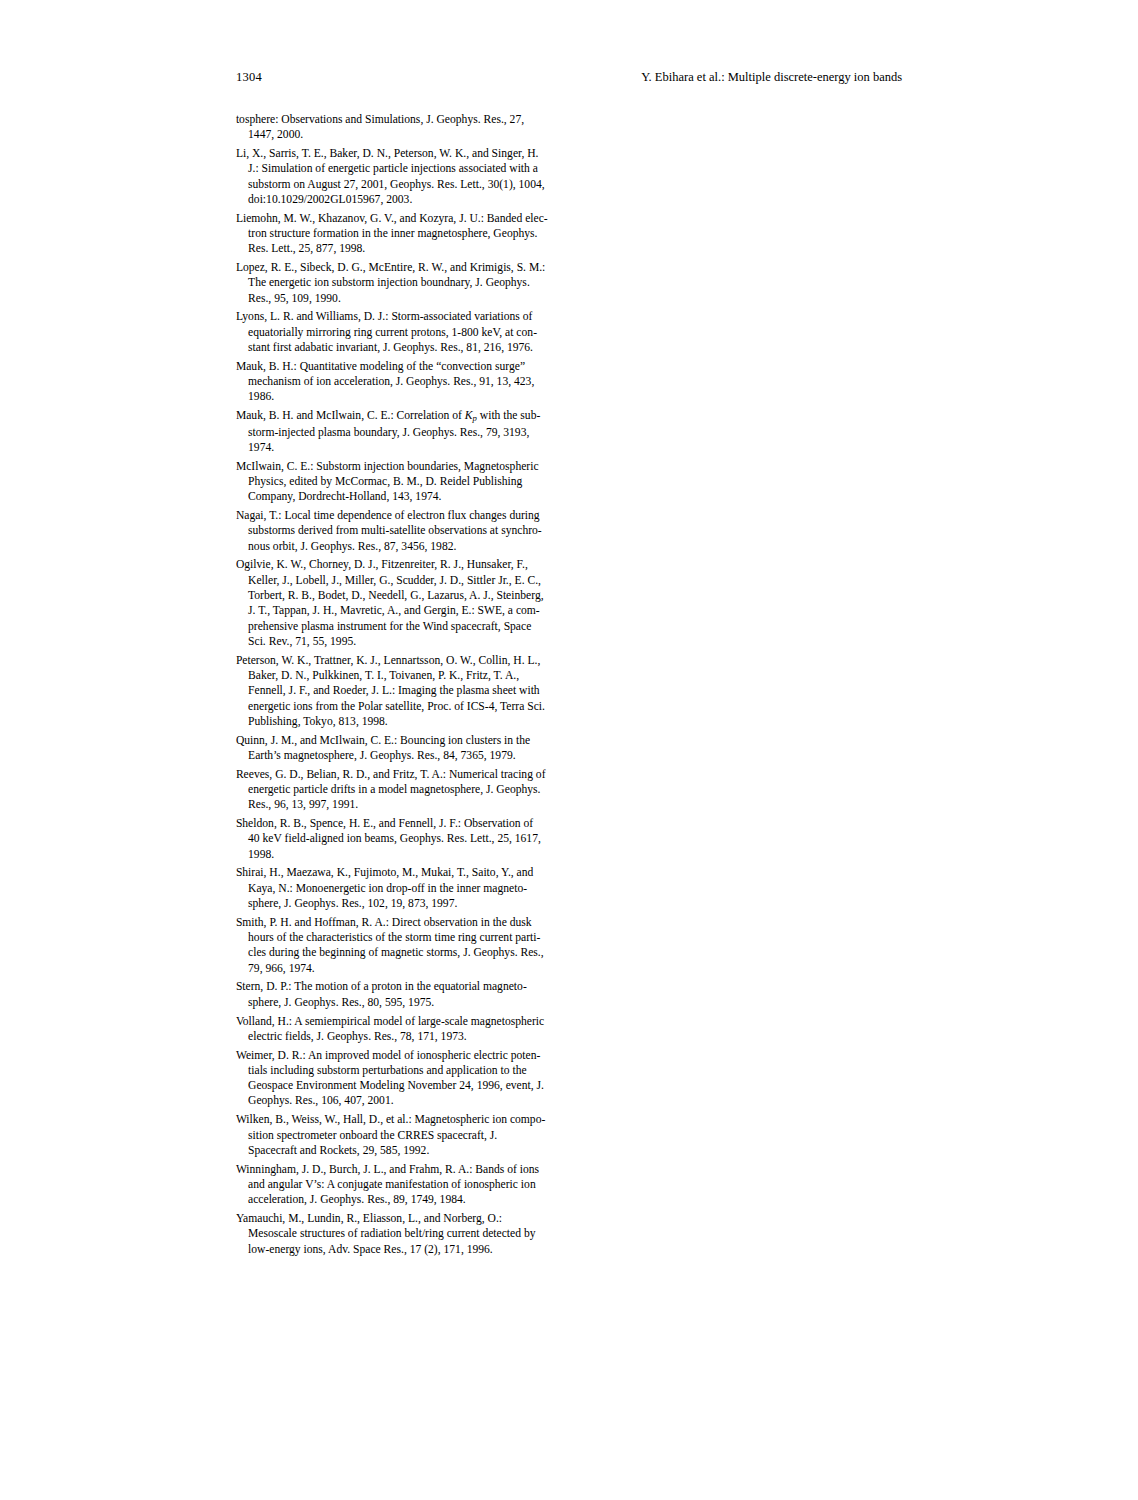1304 Y. Ebihara et al.: Multiple discrete-energy ion bands
tosphere: Observations and Simulations, J. Geophys. Res., 27, 1447, 2000.
Li, X., Sarris, T. E., Baker, D. N., Peterson, W. K., and Singer, H. J.: Simulation of energetic particle injections associated with a substorm on August 27, 2001, Geophys. Res. Lett., 30(1), 1004, doi:10.1029/2002GL015967, 2003.
Liemohn, M. W., Khazanov, G. V., and Kozyra, J. U.: Banded electron structure formation in the inner magnetosphere, Geophys. Res. Lett., 25, 877, 1998.
Lopez, R. E., Sibeck, D. G., McEntire, R. W., and Krimigis, S. M.: The energetic ion substorm injection boundnary, J. Geophys. Res., 95, 109, 1990.
Lyons, L. R. and Williams, D. J.: Storm-associated variations of equatorially mirroring ring current protons, 1-800 keV, at constant first adabatic invariant, J. Geophys. Res., 81, 216, 1976.
Mauk, B. H.: Quantitative modeling of the “convection surge” mechanism of ion acceleration, J. Geophys. Res., 91, 13, 423, 1986.
Mauk, B. H. and McIlwain, C. E.: Correlation of Kp with the substorm-injected plasma boundary, J. Geophys. Res., 79, 3193, 1974.
McIlwain, C. E.: Substorm injection boundaries, Magnetospheric Physics, edited by McCormac, B. M., D. Reidel Publishing Company, Dordrecht-Holland, 143, 1974.
Nagai, T.: Local time dependence of electron flux changes during substorms derived from multi-satellite observations at synchronous orbit, J. Geophys. Res., 87, 3456, 1982.
Ogilvie, K. W., Chorney, D. J., Fitzenreiter, R. J., Hunsaker, F., Keller, J., Lobell, J., Miller, G., Scudder, J. D., Sittler Jr., E. C., Torbert, R. B., Bodet, D., Needell, G., Lazarus, A. J., Steinberg, J. T., Tappan, J. H., Mavretic, A., and Gergin, E.: SWE, a comprehensive plasma instrument for the Wind spacecraft, Space Sci. Rev., 71, 55, 1995.
Peterson, W. K., Trattner, K. J., Lennartsson, O. W., Collin, H. L., Baker, D. N., Pulkkinen, T. I., Toivanen, P. K., Fritz, T. A., Fennell, J. F., and Roeder, J. L.: Imaging the plasma sheet with energetic ions from the Polar satellite, Proc. of ICS-4, Terra Sci. Publishing, Tokyo, 813, 1998.
Quinn, J. M., and McIlwain, C. E.: Bouncing ion clusters in the Earth’s magnetosphere, J. Geophys. Res., 84, 7365, 1979.
Reeves, G. D., Belian, R. D., and Fritz, T. A.: Numerical tracing of energetic particle drifts in a model magnetosphere, J. Geophys. Res., 96, 13, 997, 1991.
Sheldon, R. B., Spence, H. E., and Fennell, J. F.: Observation of 40 keV field-aligned ion beams, Geophys. Res. Lett., 25, 1617, 1998.
Shirai, H., Maezawa, K., Fujimoto, M., Mukai, T., Saito, Y., and Kaya, N.: Monoenergetic ion drop-off in the inner magnetosphere, J. Geophys. Res., 102, 19, 873, 1997.
Smith, P. H. and Hoffman, R. A.: Direct observation in the dusk hours of the characteristics of the storm time ring current particles during the beginning of magnetic storms, J. Geophys. Res., 79, 966, 1974.
Stern, D. P.: The motion of a proton in the equatorial magnetosphere, J. Geophys. Res., 80, 595, 1975.
Volland, H.: A semiempirical model of large-scale magnetospheric electric fields, J. Geophys. Res., 78, 171, 1973.
Weimer, D. R.: An improved model of ionospheric electric potentials including substorm perturbations and application to the Geospace Environment Modeling November 24, 1996, event, J. Geophys. Res., 106, 407, 2001.
Wilken, B., Weiss, W., Hall, D., et al.: Magnetospheric ion composition spectrometer onboard the CRRES spacecraft, J. Spacecraft and Rockets, 29, 585, 1992.
Winningham, J. D., Burch, J. L., and Frahm, R. A.: Bands of ions and angular V’s: A conjugate manifestation of ionospheric ion acceleration, J. Geophys. Res., 89, 1749, 1984.
Yamauchi, M., Lundin, R., Eliasson, L., and Norberg, O.: Mesoscale structures of radiation belt/ring current detected by low-energy ions, Adv. Space Res., 17 (2), 171, 1996.